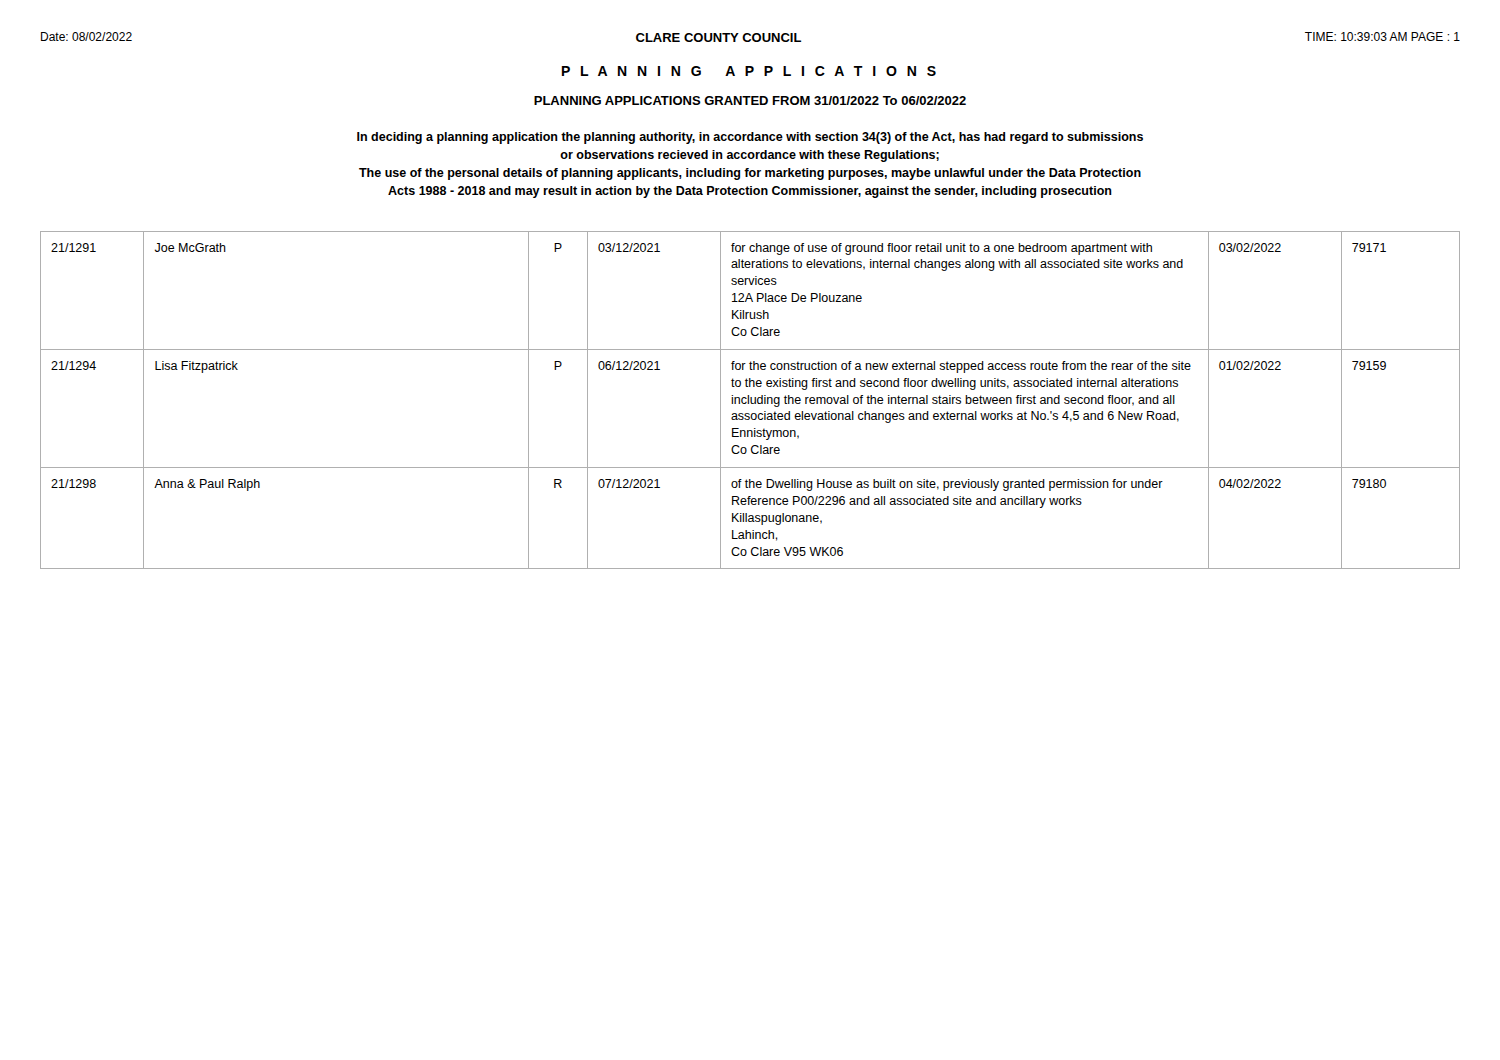Date: 08/02/2022
CLARE COUNTY COUNCIL
TIME: 10:39:03 AM PAGE : 1
P L A N N I N G A P P L I C A T I O N S
PLANNING APPLICATIONS GRANTED FROM 31/01/2022 To 06/02/2022
In deciding a planning application the planning authority, in accordance with section 34(3) of the Act, has had regard to submissions
or observations recieved in accordance with these Regulations;
The use of the personal details of planning applicants, including for marketing purposes, maybe unlawful under the Data Protection
Acts 1988 - 2018 and may result in action by the Data Protection Commissioner, against the sender, including prosecution
| 21/1291 | Joe McGrath | P | 03/12/2021 | for change of use of ground floor retail unit to a one bedroom apartment with alterations to elevations, internal changes along with all associated site works and services 12A Place De Plouzane Kilrush Co Clare | 03/02/2022 | 79171 |
| 21/1294 | Lisa Fitzpatrick | P | 06/12/2021 | for the construction of a new external stepped access route from the rear of the site to the existing first and second floor dwelling units, associated internal alterations including the removal of the internal stairs between first and second floor, and all associated elevational changes and external works at No.'s 4,5 and 6 New Road, Ennistymon, Co Clare | 01/02/2022 | 79159 |
| 21/1298 | Anna & Paul Ralph | R | 07/12/2021 | of the Dwelling House as built on site, previously granted permission for under Reference P00/2296 and all associated site and ancillary works Killaspuglonane, Lahinch, Co Clare V95 WK06 | 04/02/2022 | 79180 |